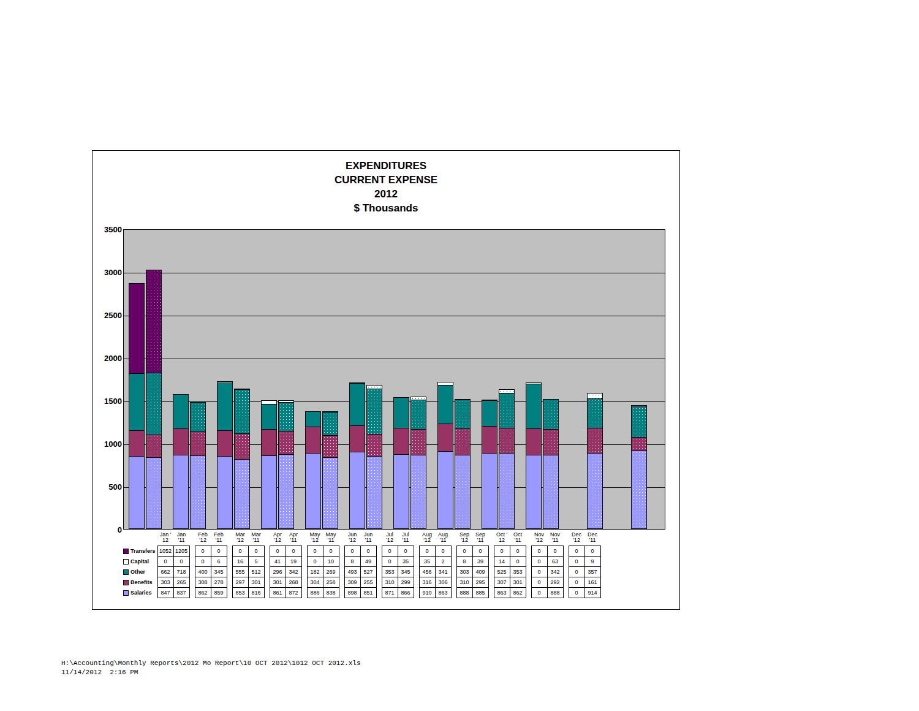EXPENDITURES
CURRENT EXPENSE
2012
$ Thousands
3500
3000
2500
2000
1500
1000
500
0
| | Jan ' 12 | Jan '11 | | Feb '12 | Feb '11 | | Mar '12 | Mar '11 | | Apr '12 | Apr '11 | | May '12 | May '11 | | Jun '12 | Jun '11 | | Jul '12 | Jul '11 | | Aug '12 | Aug '11 | | Sep '12 | Sep '11 | | Oct ' 12 | Oct '11 | | Nov '12 | Nov '11 | | Dec '12 | Dec '11 |
| Transfers | 1052 | 1205 | | 0 | 0 | | 0 | 0 | | 0 | 0 | | 0 | 0 | | 0 | 0 | | 0 | 0 | | 0 | 0 | | 0 | 0 | | 0 | 0 | | 0 | 0 | | 0 | 0 |
| Capital | 0 | 0 | | 0 | 6 | | 16 | 5 | | 41 | 19 | | 0 | 10 | | 8 | 49 | | 0 | 35 | | 35 | 2 | | 8 | 39 | | 14 | 0 | | 0 | 63 | | 0 | 9 |
| Other | 662 | 718 | | 400 | 345 | | 555 | 512 | | 296 | 342 | | 182 | 269 | | 493 | 527 | | 353 | 345 | | 456 | 341 | | 303 | 409 | | 525 | 353 | | 0 | 342 | | 0 | 357 |
| Benefits | 303 | 265 | | 308 | 278 | | 297 | 301 | | 301 | 268 | | 304 | 258 | | 309 | 255 | | 310 | 299 | | 316 | 306 | | 310 | 295 | | 307 | 301 | | 0 | 292 | | 0 | 161 |
| Salaries | 847 | 837 | | 862 | 859 | | 853 | 816 | | 861 | 872 | | 886 | 838 | | 898 | 851 | | 871 | 866 | | 910 | 863 | | 888 | 885 | | 863 | 862 | | 0 | 888 | | 0 | 914 |
H:\Accounting\Monthly Reports\2012 Mo Report\10 OCT 2012\1012 OCT 2012.xls 11/14/2012 2:16 PM